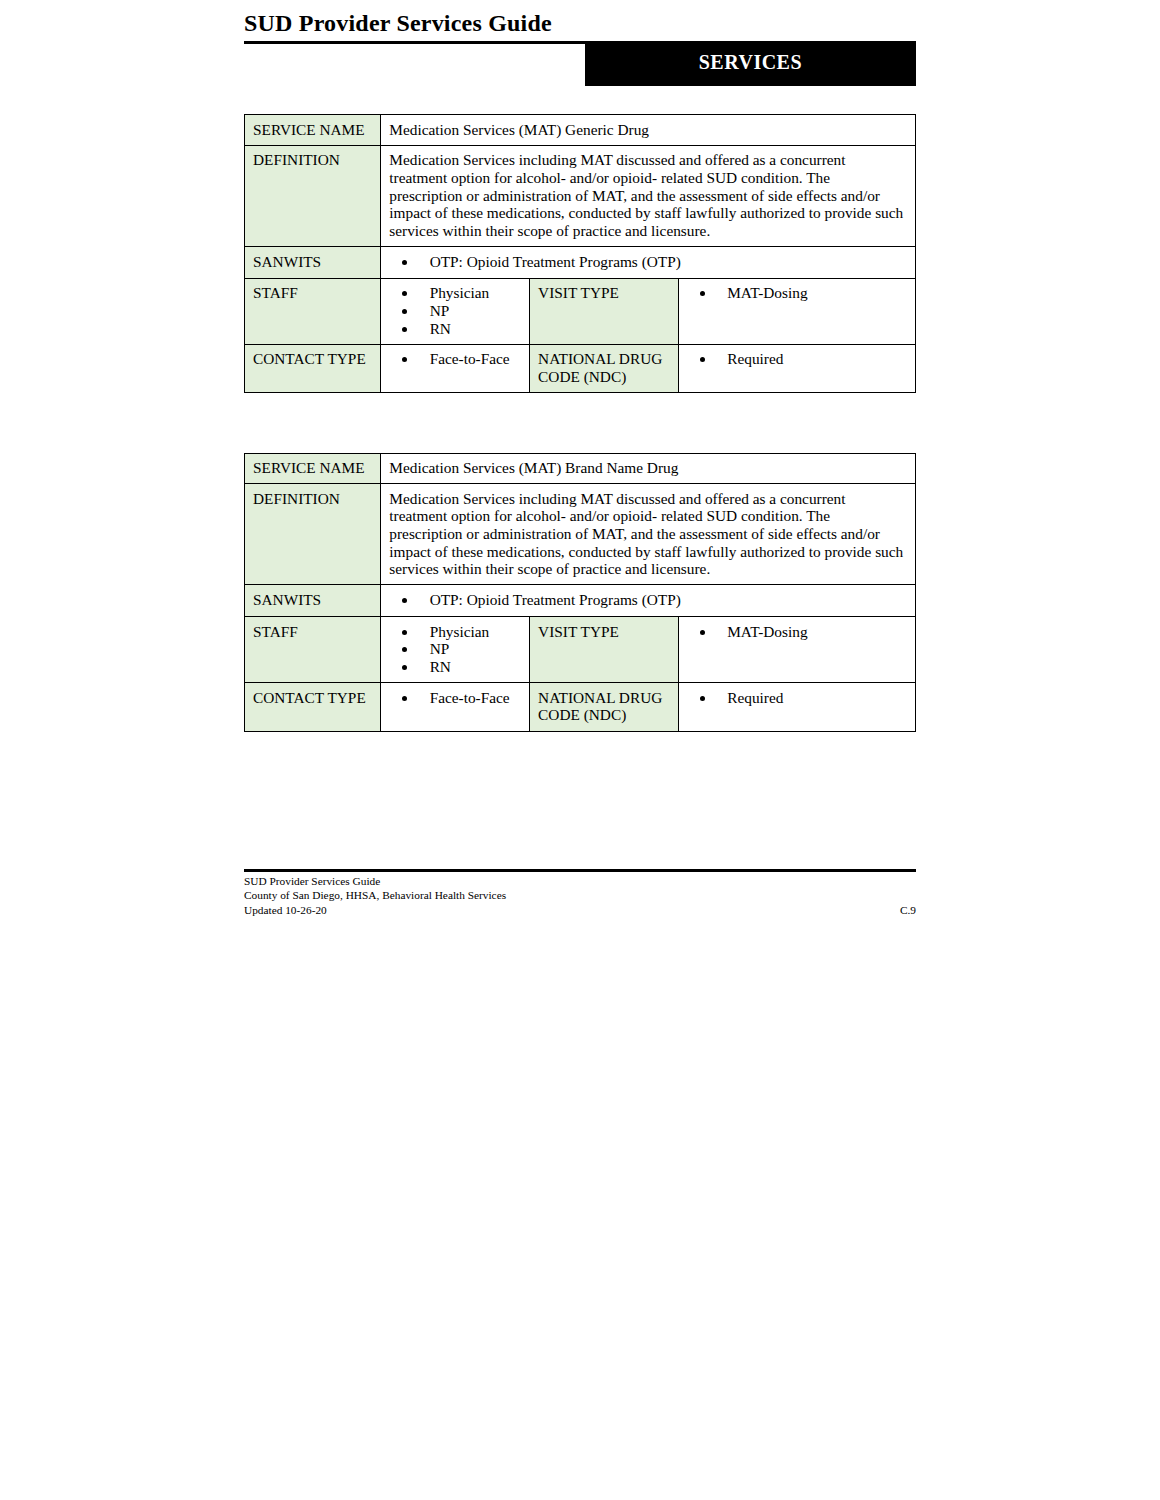SUD Provider Services Guide
SERVICES
| SERVICE NAME | Medication Services (MAT) Generic Drug |
| DEFINITION | Medication Services including MAT discussed and offered as a concurrent treatment option for alcohol- and/or opioid- related SUD condition. The prescription or administration of MAT, and the assessment of side effects and/or impact of these medications, conducted by staff lawfully authorized to provide such services within their scope of practice and licensure. |
| SANWITS | OTP: Opioid Treatment Programs (OTP) |
| STAFF | Physician NP RN | VISIT TYPE | MAT-Dosing |
| CONTACT TYPE | Face-to-Face | NATIONAL DRUG CODE (NDC) | Required |
| SERVICE NAME | Medication Services (MAT) Brand Name Drug |
| DEFINITION | Medication Services including MAT discussed and offered as a concurrent treatment option for alcohol- and/or opioid- related SUD condition. The prescription or administration of MAT, and the assessment of side effects and/or impact of these medications, conducted by staff lawfully authorized to provide such services within their scope of practice and licensure. |
| SANWITS | OTP: Opioid Treatment Programs (OTP) |
| STAFF | Physician NP RN | VISIT TYPE | MAT-Dosing |
| CONTACT TYPE | Face-to-Face | NATIONAL DRUG CODE (NDC) | Required |
SUD Provider Services Guide
County of San Diego, HHSA, Behavioral Health Services
Updated 10-26-20
C.9